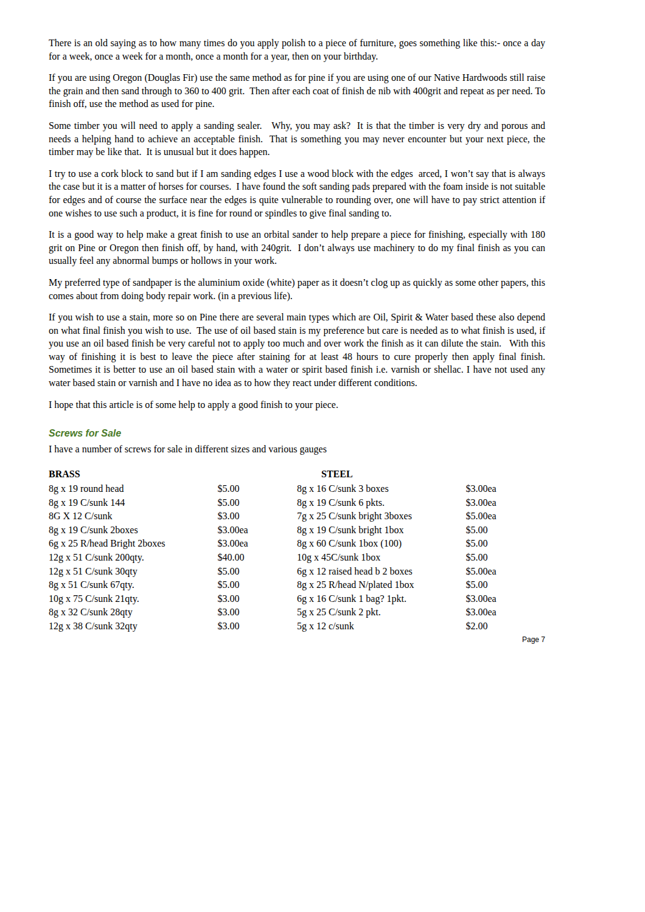There is an old saying as to how many times do you apply polish to a piece of furniture, goes something like this:- once a day for a week, once a week for a month, once a month for a year, then on your birthday.
If you are using Oregon (Douglas Fir) use the same method as for pine if you are using one of our Native Hardwoods still raise the grain and then sand through to 360 to 400 grit. Then after each coat of finish de nib with 400grit and repeat as per need. To finish off, use the method as used for pine.
Some timber you will need to apply a sanding sealer. Why, you may ask? It is that the timber is very dry and porous and needs a helping hand to achieve an acceptable finish. That is something you may never encounter but your next piece, the timber may be like that. It is unusual but it does happen.
I try to use a cork block to sand but if I am sanding edges I use a wood block with the edges arced, I won’t say that is always the case but it is a matter of horses for courses. I have found the soft sanding pads prepared with the foam inside is not suitable for edges and of course the surface near the edges is quite vulnerable to rounding over, one will have to pay strict attention if one wishes to use such a product, it is fine for round or spindles to give final sanding to.
It is a good way to help make a great finish to use an orbital sander to help prepare a piece for finishing, especially with 180 grit on Pine or Oregon then finish off, by hand, with 240grit. I don’t always use machinery to do my final finish as you can usually feel any abnormal bumps or hollows in your work.
My preferred type of sandpaper is the aluminium oxide (white) paper as it doesn’t clog up as quickly as some other papers, this comes about from doing body repair work. (in a previous life).
If you wish to use a stain, more so on Pine there are several main types which are Oil, Spirit & Water based these also depend on what final finish you wish to use. The use of oil based stain is my preference but care is needed as to what finish is used, if you use an oil based finish be very careful not to apply too much and over work the finish as it can dilute the stain. With this way of finishing it is best to leave the piece after staining for at least 48 hours to cure properly then apply final finish. Sometimes it is better to use an oil based stain with a water or spirit based finish i.e. varnish or shellac. I have not used any water based stain or varnish and I have no idea as to how they react under different conditions.
I hope that this article is of some help to apply a good finish to your piece.
Screws for Sale
I have a number of screws for sale in different sizes and various gauges
| BRASS | STEEL |
| --- | --- |
| 8g x 19 round head | $5.00 | 8g x 16 C/sunk 3 boxes | $3.00ea |
| 8g x 19 C/sunk 144 | $5.00 | 8g x 19 C/sunk 6 pkts. | $3.00ea |
| 8G X 12 C/sunk | $3.00 | 7g x 25 C/sunk bright 3boxes | $5.00ea |
| 8g x 19 C/sunk 2boxes | $3.00ea | 8g x 19 C/sunk bright 1box | $5.00 |
| 6g x 25 R/head Bright 2boxes | $3.00ea | 8g x 60 C/sunk 1box (100) | $5.00 |
| 12g x 51 C/sunk 200qty. | $40.00 | 10g x 45C/sunk 1box | $5.00 |
| 12g x 51 C/sunk 30qty | $5.00 | 6g x 12 raised head b 2 boxes | $5.00ea |
| 8g x 51 C/sunk 67qty. | $5.00 | 8g x 25 R/head N/plated 1box | $5.00 |
| 10g x 75 C/sunk 21qty. | $3.00 | 6g x 16 C/sunk 1 bag? 1pkt. | $3.00ea |
| 8g x 32 C/sunk 28qty | $3.00 | 5g x 25 C/sunk 2 pkt. | $3.00ea |
| 12g x 38 C/sunk 32qty | $3.00 | 5g x 12 c/sunk | $2.00 |
Page 7